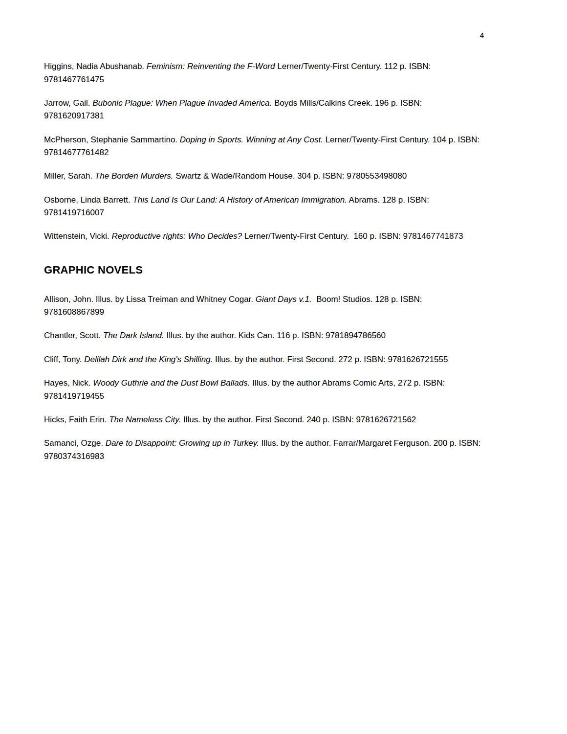4
Higgins, Nadia Abushanab. Feminism: Reinventing the F-Word Lerner/Twenty-First Century. 112 p. ISBN: 9781467761475
Jarrow, Gail. Bubonic Plague: When Plague Invaded America. Boyds Mills/Calkins Creek. 196 p. ISBN: 9781620917381
McPherson, Stephanie Sammartino. Doping in Sports. Winning at Any Cost. Lerner/Twenty-First Century. 104 p. ISBN: 97814677761482
Miller, Sarah. The Borden Murders. Swartz & Wade/Random House. 304 p. ISBN: 9780553498080
Osborne, Linda Barrett. This Land Is Our Land: A History of American Immigration. Abrams. 128 p. ISBN: 9781419716007
Wittenstein, Vicki. Reproductive rights: Who Decides? Lerner/Twenty-First Century. 160 p. ISBN: 9781467741873
GRAPHIC NOVELS
Allison, John. Illus. by Lissa Treiman and Whitney Cogar. Giant Days v.1. Boom! Studios. 128 p. ISBN: 9781608867899
Chantler, Scott. The Dark Island. Illus. by the author. Kids Can. 116 p. ISBN: 9781894786560
Cliff, Tony. Delilah Dirk and the King's Shilling. Illus. by the author. First Second. 272 p. ISBN: 9781626721555
Hayes, Nick. Woody Guthrie and the Dust Bowl Ballads. Illus. by the author Abrams Comic Arts, 272 p. ISBN: 9781419719455
Hicks, Faith Erin. The Nameless City. Illus. by the author. First Second. 240 p. ISBN: 9781626721562
Samanci, Ozge. Dare to Disappoint: Growing up in Turkey. Illus. by the author. Farrar/Margaret Ferguson. 200 p. ISBN: 9780374316983